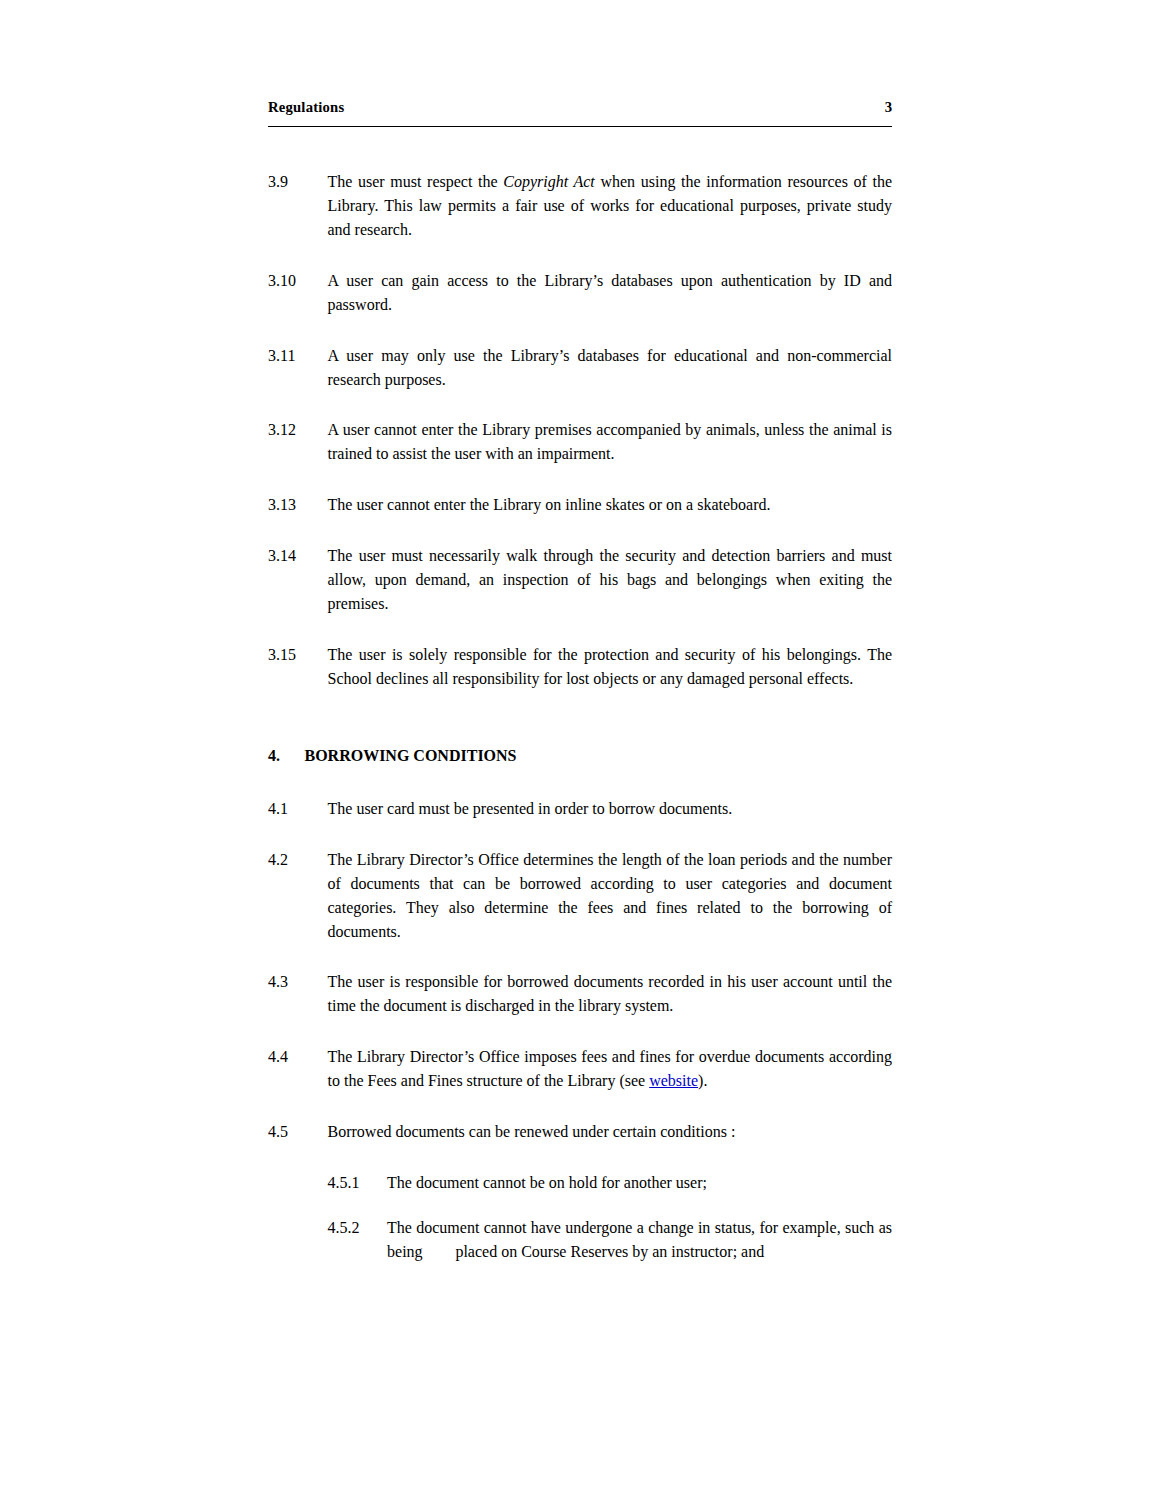Regulations 3
3.9
The user must respect the Copyright Act when using the information resources of the Library. This law permits a fair use of works for educational purposes, private study and research.
3.10
A user can gain access to the Library’s databases upon authentication by ID and password.
3.11
A user may only use the Library’s databases for educational and non-commercial research purposes.
3.12
A user cannot enter the Library premises accompanied by animals, unless the animal is trained to assist the user with an impairment.
3.13
The user cannot enter the Library on inline skates or on a skateboard.
3.14
The user must necessarily walk through the security and detection barriers and must allow, upon demand, an inspection of his bags and belongings when exiting the premises.
3.15
The user is solely responsible for the protection and security of his belongings. The School declines all responsibility for lost objects or any damaged personal effects.
4.
Borrowing Conditions
4.1
The user card must be presented in order to borrow documents.
4.2
The Library Director’s Office determines the length of the loan periods and the number of documents that can be borrowed according to user categories and document categories. They also determine the fees and fines related to the borrowing of documents.
4.3
The user is responsible for borrowed documents recorded in his user account until the time the document is discharged in the library system.
4.4
The Library Director’s Office imposes fees and fines for overdue documents according to the Fees and Fines structure of the Library (see website).
4.5
Borrowed documents can be renewed under certain conditions :
4.5.1
The document cannot be on hold for another user;
4.5.2
The document cannot have undergone a change in status, for example, such as being placed on Course Reserves by an instructor; and